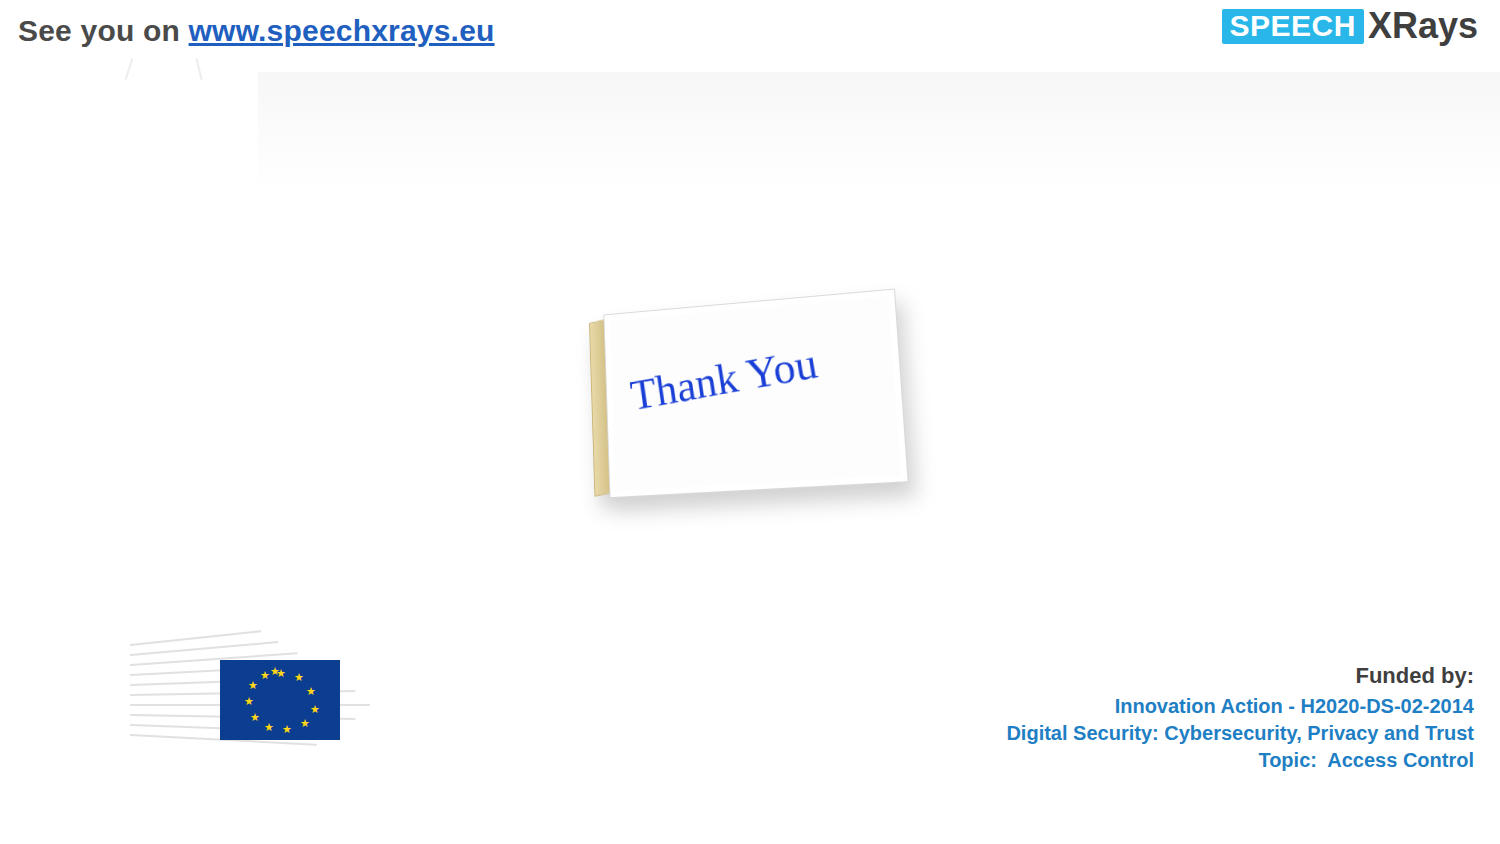See you on www.speechxrays.eu
SPEECH XRays
Thank You
★★★★ ★★★★ ★★★★
Funded by:
Innovation Action - H2020-DS-02-2014
Digital Security: Cybersecurity, Privacy and Trust
Topic: Access Control